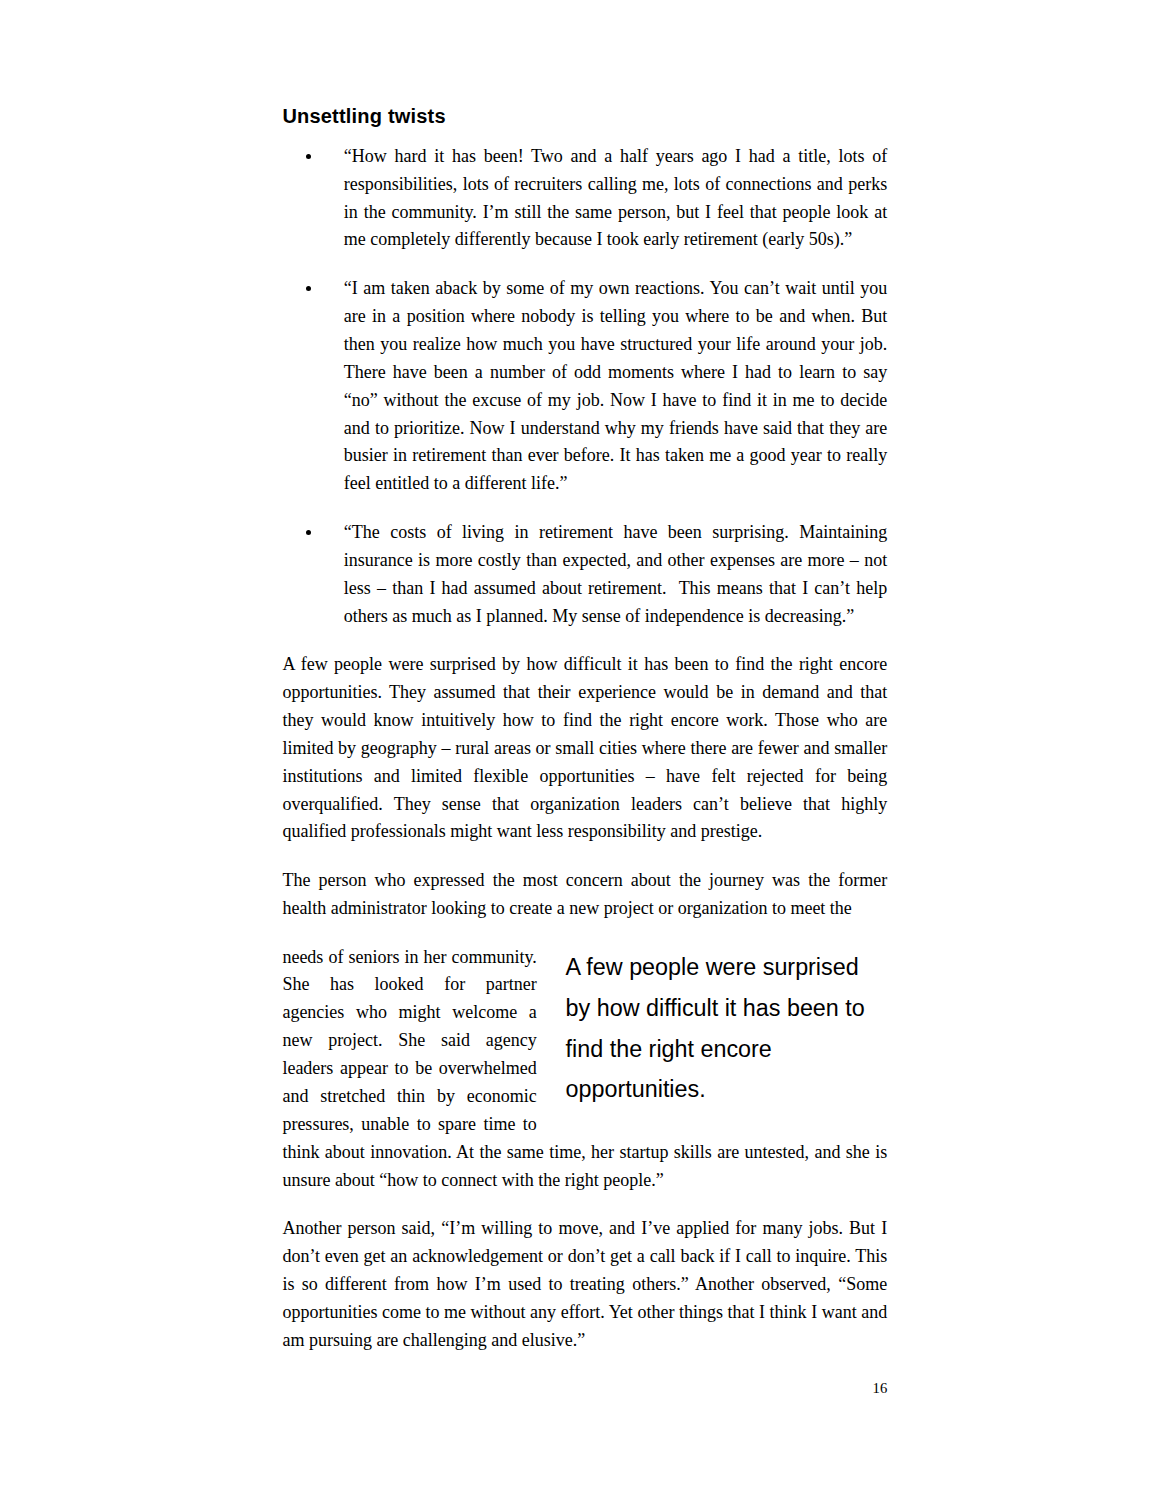Unsettling twists
“How hard it has been! Two and a half years ago I had a title, lots of responsibilities, lots of recruiters calling me, lots of connections and perks in the community. I’m still the same person, but I feel that people look at me completely differently because I took early retirement (early 50s).”
“I am taken aback by some of my own reactions. You can’t wait until you are in a position where nobody is telling you where to be and when. But then you realize how much you have structured your life around your job. There have been a number of odd moments where I had to learn to say “no” without the excuse of my job. Now I have to find it in me to decide and to prioritize. Now I understand why my friends have said that they are busier in retirement than ever before. It has taken me a good year to really feel entitled to a different life.”
“The costs of living in retirement have been surprising. Maintaining insurance is more costly than expected, and other expenses are more – not less – than I had assumed about retirement. This means that I can’t help others as much as I planned. My sense of independence is decreasing.”
A few people were surprised by how difficult it has been to find the right encore opportunities. They assumed that their experience would be in demand and that they would know intuitively how to find the right encore work. Those who are limited by geography – rural areas or small cities where there are fewer and smaller institutions and limited flexible opportunities – have felt rejected for being overqualified. They sense that organization leaders can’t believe that highly qualified professionals might want less responsibility and prestige.
The person who expressed the most concern about the journey was the former health administrator looking to create a new project or organization to meet the
A few people were surprised by how difficult it has been to find the right encore opportunities.
needs of seniors in her community. She has looked for partner agencies who might welcome a new project. She said agency leaders appear to be overwhelmed and stretched thin by economic pressures, unable to spare time to think about innovation. At the same time, her startup skills are untested, and she is unsure about “how to connect with the right people.”
Another person said, “I’m willing to move, and I’ve applied for many jobs. But I don’t even get an acknowledgement or don’t get a call back if I call to inquire. This is so different from how I’m used to treating others.” Another observed, “Some opportunities come to me without any effort. Yet other things that I think I want and am pursuing are challenging and elusive.”
16